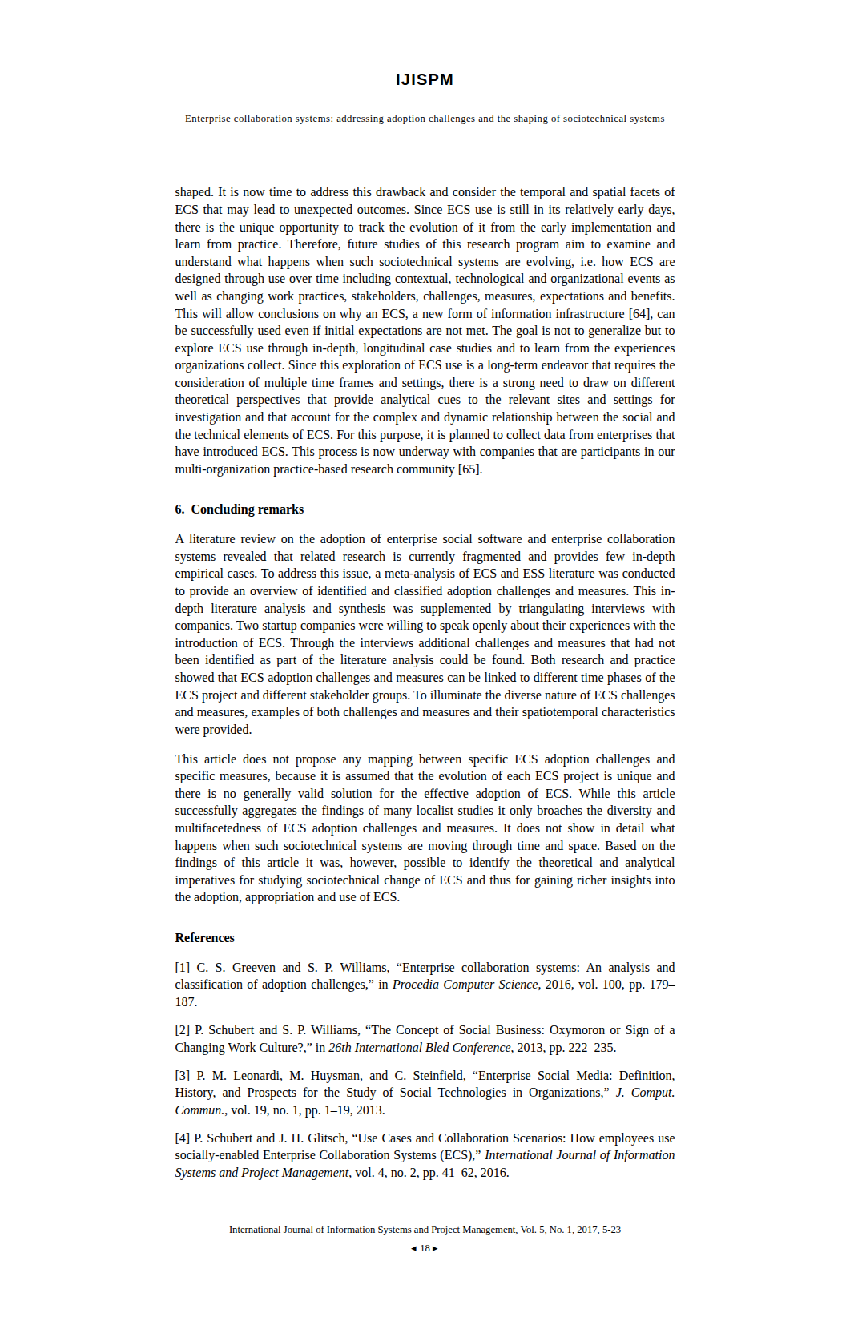IJISPM
Enterprise collaboration systems: addressing adoption challenges and the shaping of sociotechnical systems
shaped. It is now time to address this drawback and consider the temporal and spatial facets of ECS that may lead to unexpected outcomes. Since ECS use is still in its relatively early days, there is the unique opportunity to track the evolution of it from the early implementation and learn from practice. Therefore, future studies of this research program aim to examine and understand what happens when such sociotechnical systems are evolving, i.e. how ECS are designed through use over time including contextual, technological and organizational events as well as changing work practices, stakeholders, challenges, measures, expectations and benefits. This will allow conclusions on why an ECS, a new form of information infrastructure [64], can be successfully used even if initial expectations are not met. The goal is not to generalize but to explore ECS use through in-depth, longitudinal case studies and to learn from the experiences organizations collect. Since this exploration of ECS use is a long-term endeavor that requires the consideration of multiple time frames and settings, there is a strong need to draw on different theoretical perspectives that provide analytical cues to the relevant sites and settings for investigation and that account for the complex and dynamic relationship between the social and the technical elements of ECS. For this purpose, it is planned to collect data from enterprises that have introduced ECS. This process is now underway with companies that are participants in our multi-organization practice-based research community [65].
6. Concluding remarks
A literature review on the adoption of enterprise social software and enterprise collaboration systems revealed that related research is currently fragmented and provides few in-depth empirical cases. To address this issue, a meta-analysis of ECS and ESS literature was conducted to provide an overview of identified and classified adoption challenges and measures. This in-depth literature analysis and synthesis was supplemented by triangulating interviews with companies. Two startup companies were willing to speak openly about their experiences with the introduction of ECS. Through the interviews additional challenges and measures that had not been identified as part of the literature analysis could be found. Both research and practice showed that ECS adoption challenges and measures can be linked to different time phases of the ECS project and different stakeholder groups. To illuminate the diverse nature of ECS challenges and measures, examples of both challenges and measures and their spatiotemporal characteristics were provided.
This article does not propose any mapping between specific ECS adoption challenges and specific measures, because it is assumed that the evolution of each ECS project is unique and there is no generally valid solution for the effective adoption of ECS. While this article successfully aggregates the findings of many localist studies it only broaches the diversity and multifacetedness of ECS adoption challenges and measures. It does not show in detail what happens when such sociotechnical systems are moving through time and space. Based on the findings of this article it was, however, possible to identify the theoretical and analytical imperatives for studying sociotechnical change of ECS and thus for gaining richer insights into the adoption, appropriation and use of ECS.
References
[1] C. S. Greeven and S. P. Williams, “Enterprise collaboration systems: An analysis and classification of adoption challenges,” in Procedia Computer Science, 2016, vol. 100, pp. 179–187.
[2] P. Schubert and S. P. Williams, “The Concept of Social Business: Oxymoron or Sign of a Changing Work Culture?,” in 26th International Bled Conference, 2013, pp. 222–235.
[3] P. M. Leonardi, M. Huysman, and C. Steinfield, “Enterprise Social Media: Definition, History, and Prospects for the Study of Social Technologies in Organizations,” J. Comput. Commun., vol. 19, no. 1, pp. 1–19, 2013.
[4] P. Schubert and J. H. Glitsch, “Use Cases and Collaboration Scenarios: How employees use socially-enabled Enterprise Collaboration Systems (ECS),” International Journal of Information Systems and Project Management, vol. 4, no. 2, pp. 41–62, 2016.
International Journal of Information Systems and Project Management, Vol. 5, No. 1, 2017, 5-23
◂ 18 ▸